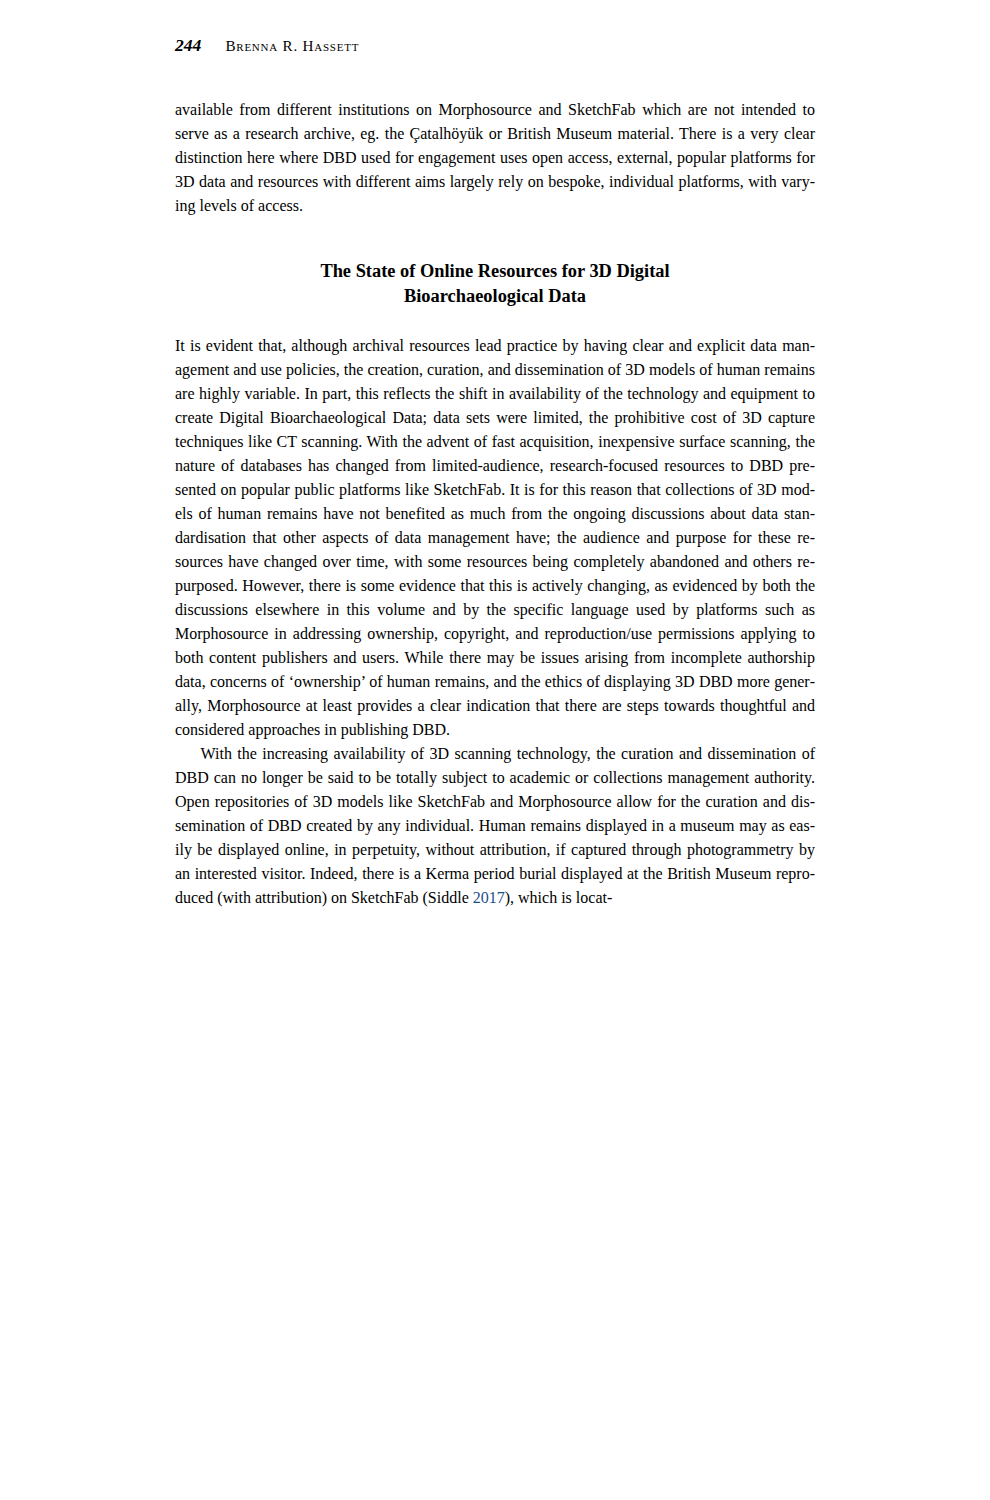244 Brenna R. Hassett
available from different institutions on Morphosource and SketchFab which are not intended to serve as a research archive, eg. the Çatalhöyük or British Museum material. There is a very clear distinction here where DBD used for engagement uses open access, external, popular platforms for 3D data and resources with different aims largely rely on bespoke, individual platforms, with varying levels of access.
The State of Online Resources for 3D Digital
Bioarchaeological Data
It is evident that, although archival resources lead practice by having clear and explicit data management and use policies, the creation, curation, and dissemination of 3D models of human remains are highly variable. In part, this reflects the shift in availability of the technology and equipment to create Digital Bioarchaeological Data; data sets were limited, the prohibitive cost of 3D capture techniques like CT scanning. With the advent of fast acquisition, inexpensive surface scanning, the nature of databases has changed from limited-audience, research-focused resources to DBD presented on popular public platforms like SketchFab. It is for this reason that collections of 3D models of human remains have not benefited as much from the ongoing discussions about data standardisation that other aspects of data management have; the audience and purpose for these resources have changed over time, with some resources being completely abandoned and others repurposed. However, there is some evidence that this is actively changing, as evidenced by both the discussions elsewhere in this volume and by the specific language used by platforms such as Morphosource in addressing ownership, copyright, and reproduction/use permissions applying to both content publishers and users. While there may be issues arising from incomplete authorship data, concerns of ‘ownership’ of human remains, and the ethics of displaying 3D DBD more generally, Morphosource at least provides a clear indication that there are steps towards thoughtful and considered approaches in publishing DBD.
With the increasing availability of 3D scanning technology, the curation and dissemination of DBD can no longer be said to be totally subject to academic or collections management authority. Open repositories of 3D models like SketchFab and Morphosource allow for the curation and dissemination of DBD created by any individual. Human remains displayed in a museum may as easily be displayed online, in perpetuity, without attribution, if captured through photogrammetry by an interested visitor. Indeed, there is a Kerma period burial displayed at the British Museum reproduced (with attribution) on SketchFab (Siddle 2017), which is locat-